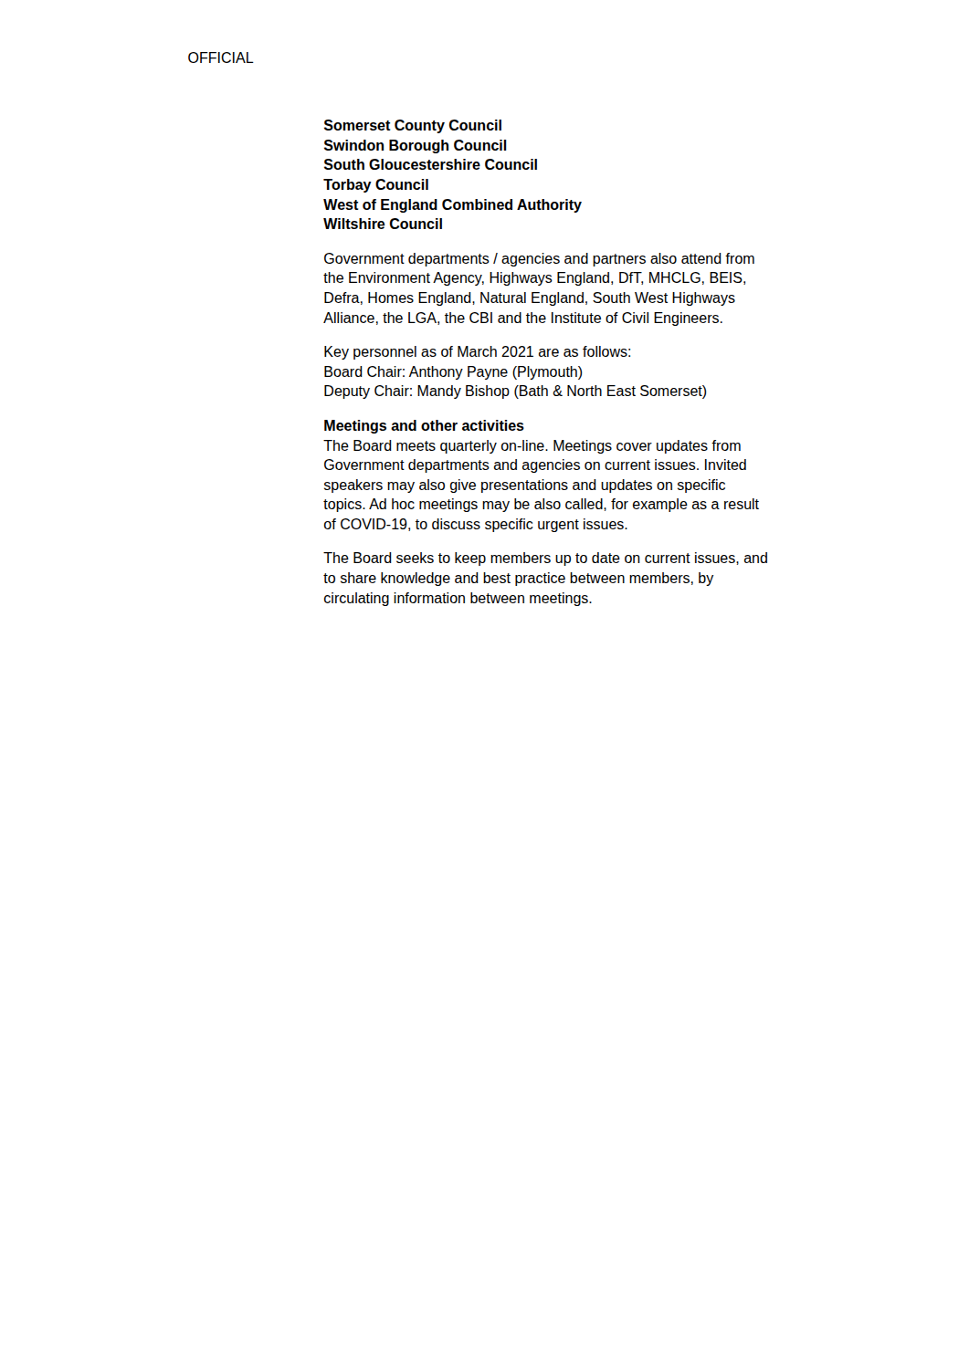OFFICIAL
Somerset County Council
Swindon Borough Council
South Gloucestershire Council
Torbay Council
West of England Combined Authority
Wiltshire Council
Government departments / agencies and partners also attend from the Environment Agency, Highways England, DfT, MHCLG, BEIS, Defra, Homes England, Natural England, South West Highways Alliance, the LGA, the CBI and the Institute of Civil Engineers.
Key personnel as of March 2021 are as follows:
Board Chair: Anthony Payne (Plymouth)
Deputy Chair: Mandy Bishop (Bath & North East Somerset)
Meetings and other activities
The Board meets quarterly on-line. Meetings cover updates from Government departments and agencies on current issues. Invited speakers may also give presentations and updates on specific topics. Ad hoc meetings may be also called, for example as a result of COVID-19, to discuss specific urgent issues.
The Board seeks to keep members up to date on current issues, and to share knowledge and best practice between members, by circulating information between meetings.